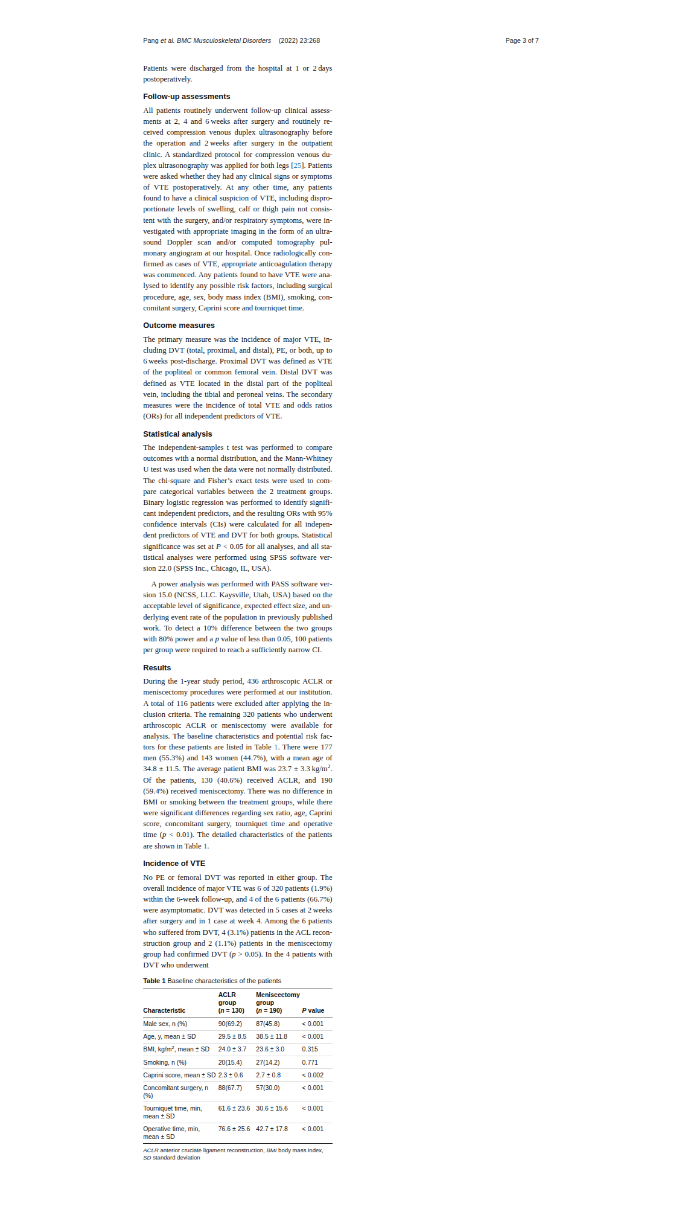Pang et al. BMC Musculoskeletal Disorders (2022) 23:268
Page 3 of 7
Patients were discharged from the hospital at 1 or 2 days postoperatively.
Follow-up assessments
All patients routinely underwent follow-up clinical assessments at 2, 4 and 6 weeks after surgery and routinely received compression venous duplex ultrasonography before the operation and 2 weeks after surgery in the outpatient clinic. A standardized protocol for compression venous duplex ultrasonography was applied for both legs [25]. Patients were asked whether they had any clinical signs or symptoms of VTE postoperatively. At any other time, any patients found to have a clinical suspicion of VTE, including disproportionate levels of swelling, calf or thigh pain not consistent with the surgery, and/or respiratory symptoms, were investigated with appropriate imaging in the form of an ultrasound Doppler scan and/or computed tomography pulmonary angiogram at our hospital. Once radiologically confirmed as cases of VTE, appropriate anticoagulation therapy was commenced. Any patients found to have VTE were analysed to identify any possible risk factors, including surgical procedure, age, sex, body mass index (BMI), smoking, concomitant surgery, Caprini score and tourniquet time.
Outcome measures
The primary measure was the incidence of major VTE, including DVT (total, proximal, and distal), PE, or both, up to 6 weeks post-discharge. Proximal DVT was defined as VTE of the popliteal or common femoral vein. Distal DVT was defined as VTE located in the distal part of the popliteal vein, including the tibial and peroneal veins. The secondary measures were the incidence of total VTE and odds ratios (ORs) for all independent predictors of VTE.
Statistical analysis
The independent-samples t test was performed to compare outcomes with a normal distribution, and the Mann-Whitney U test was used when the data were not normally distributed. The chi-square and Fisher’s exact tests were used to compare categorical variables between the 2 treatment groups. Binary logistic regression was performed to identify significant independent predictors, and the resulting ORs with 95% confidence intervals (CIs) were calculated for all independent predictors of VTE and DVT for both groups. Statistical significance was set at P < 0.05 for all analyses, and all statistical analyses were performed using SPSS software version 22.0 (SPSS Inc., Chicago, IL, USA).
A power analysis was performed with PASS software version 15.0 (NCSS, LLC. Kaysville, Utah, USA) based on the acceptable level of significance, expected effect size, and underlying event rate of the population in previously published work. To detect a 10% difference between the two groups with 80% power and a p value of less than 0.05, 100 patients per group were required to reach a sufficiently narrow CI.
Results
During the 1-year study period, 436 arthroscopic ACLR or meniscectomy procedures were performed at our institution. A total of 116 patients were excluded after applying the inclusion criteria. The remaining 320 patients who underwent arthroscopic ACLR or meniscectomy were available for analysis. The baseline characteristics and potential risk factors for these patients are listed in Table 1. There were 177 men (55.3%) and 143 women (44.7%), with a mean age of 34.8 ± 11.5. The average patient BMI was 23.7 ± 3.3 kg/m2. Of the patients, 130 (40.6%) received ACLR, and 190 (59.4%) received meniscectomy. There was no difference in BMI or smoking between the treatment groups, while there were significant differences regarding sex ratio, age, Caprini score, concomitant surgery, tourniquet time and operative time (p < 0.01). The detailed characteristics of the patients are shown in Table 1.
Incidence of VTE
No PE or femoral DVT was reported in either group. The overall incidence of major VTE was 6 of 320 patients (1.9%) within the 6-week follow-up, and 4 of the 6 patients (66.7%) were asymptomatic. DVT was detected in 5 cases at 2 weeks after surgery and in 1 case at week 4. Among the 6 patients who suffered from DVT, 4 (3.1%) patients in the ACL reconstruction group and 2 (1.1%) patients in the meniscectomy group had confirmed DVT (p > 0.05). In the 4 patients with DVT who underwent
Table 1 Baseline characteristics of the patients
| Characteristic | ACLR group ( n = 130) | Meniscectomy group ( n = 190) | P value |
| --- | --- | --- | --- |
| Male sex, n (%) | 90(69.2) | 87(45.8) | < 0.001 |
| Age, y, mean ± SD | 29.5 ± 8.5 | 38.5 ± 11.8 | < 0.001 |
| BMI, kg/m 2 , mean ± SD | 24.0 ± 3.7 | 23.6 ± 3.0 | 0.315 |
| Smoking, n (%) | 20(15.4) | 27(14.2) | 0.771 |
| Caprini score, mean ± SD | 2.3 ± 0.6 | 2.7 ± 0.8 | < 0.002 |
| Concomitant surgery, n (%) | 88(67.7) | 57(30.0) | < 0.001 |
| Tourniquet time, min, mean ± SD | 61.6 ± 23.6 | 30.6 ± 15.6 | < 0.001 |
| Operative time, min, mean ± SD | 76.6 ± 25.6 | 42.7 ± 17.8 | < 0.001 |
ACLR anterior cruciate ligament reconstruction, BMI body mass index, SD standard deviation